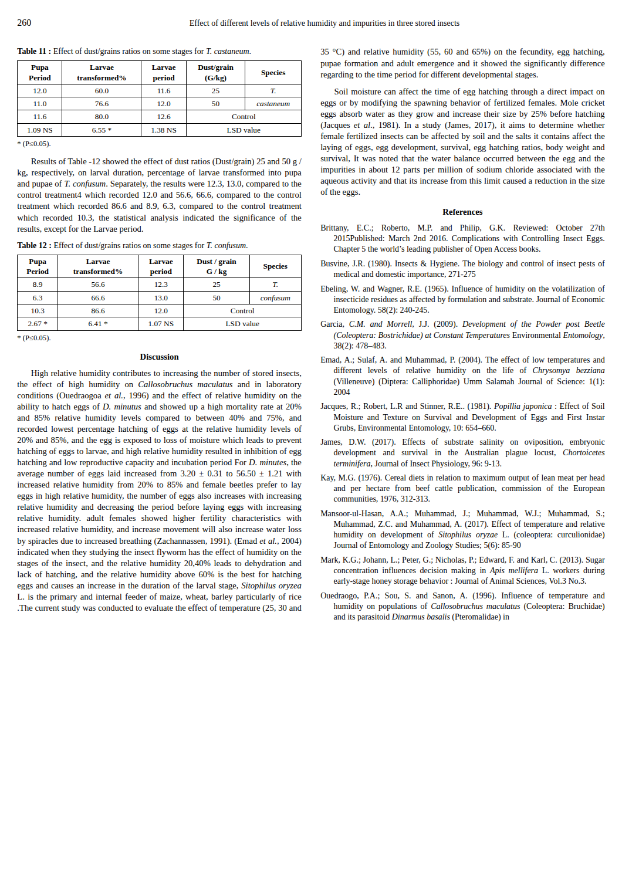260
Effect of different levels of relative humidity and impurities in three stored insects
Table 11 : Effect of dust/grains ratios on some stages for T. castaneum.
| Pupa Period | Larvae transformed% | Larvae period | Dust/grain (G/kg) | Species |
| --- | --- | --- | --- | --- |
| 12.0 | 60.0 | 11.6 | 25 | T. |
| 11.0 | 76.6 | 12.0 | 50 | castaneum |
| 11.6 | 80.0 | 12.6 | Control |
| 1.09 NS | 6.55 * | 1.38 NS | LSD value |
* (P≤0.05).
Results of Table -12 showed the effect of dust ratios (Dust/grain) 25 and 50 g / kg, respectively, on larval duration, percentage of larvae transformed into pupa and pupae of T. confusum. Separately, the results were 12.3, 13.0, compared to the control treatment4 which recorded 12.0 and 56.6, 66.6, compared to the control treatment which recorded 86.6 and 8.9, 6.3, compared to the control treatment which recorded 10.3, the statistical analysis indicated the significance of the results, except for the Larvae period.
Table 12 : Effect of dust/grains ratios on some stages for T. confusum.
| Pupa Period | Larvae transformed% | Larvae period | Dust / grain G / kg | Species |
| --- | --- | --- | --- | --- |
| 8.9 | 56.6 | 12.3 | 25 | T. |
| 6.3 | 66.6 | 13.0 | 50 | confusum |
| 10.3 | 86.6 | 12.0 | Control |
| 2.67 * | 6.41 * | 1.07 NS | LSD value |
* (P≤0.05).
Discussion
High relative humidity contributes to increasing the number of stored insects, the effect of high humidity on Callosobruchus maculatus and in laboratory conditions (Ouedraogoa et al., 1996) and the effect of relative humidity on the ability to hatch eggs of D. minutus and showed up a high mortality rate at 20% and 85% relative humidity levels compared to between 40% and 75%, and recorded lowest percentage hatching of eggs at the relative humidity levels of 20% and 85%, and the egg is exposed to loss of moisture which leads to prevent hatching of eggs to larvae, and high relative humidity resulted in inhibition of egg hatching and low reproductive capacity and incubation period For D. minutes, the average number of eggs laid increased from 3.20 ± 0.31 to 56.50 ± 1.21 with increased relative humidity from 20% to 85% and female beetles prefer to lay eggs in high relative humidity, the number of eggs also increases with increasing relative humidity and decreasing the period before laying eggs with increasing relative humidity. adult females showed higher fertility characteristics with increased relative humidity, and increase movement will also increase water loss by spiracles due to increased breathing (Zachannassen, 1991). (Emad et al., 2004) indicated when they studying the insect flyworm has the effect of humidity on the stages of the insect, and the relative humidity 20,40% leads to dehydration and lack of hatching, and the relative humidity above 60% is the best for hatching eggs and causes an increase in the duration of the larval stage, Sitophilus oryzea L. is the primary and internal feeder of maize, wheat, barley particularly of rice .The current study was conducted to evaluate the effect of temperature (25, 30 and 35 °C) and relative humidity (55, 60 and 65%) on the fecundity, egg hatching, pupae formation and adult emergence and it showed the significantly difference regarding to the time period for different developmental stages.
Soil moisture can affect the time of egg hatching through a direct impact on eggs or by modifying the spawning behavior of fertilized females. Mole cricket eggs absorb water as they grow and increase their size by 25% before hatching (Jacques et al., 1981). In a study (James, 2017), it aims to determine whether female fertilized insects can be affected by soil and the salts it contains affect the laying of eggs, egg development, survival, egg hatching ratios, body weight and survival, It was noted that the water balance occurred between the egg and the impurities in about 12 parts per million of sodium chloride associated with the aqueous activity and that its increase from this limit caused a reduction in the size of the eggs.
References
Brittany, E.C.; Roberto, M.P. and Philip, G.K. Reviewed: October 27th 2015Published: March 2nd 2016. Complications with Controlling Insect Eggs. Chapter 5 the world’s leading publisher of Open Access books.
Busvine, J.R. (1980). Insects & Hygiene. The biology and control of insect pests of medical and domestic importance, 271-275
Ebeling, W. and Wagner, R.E. (1965). Influence of humidity on the volatilization of insecticide residues as affected by formulation and substrate. Journal of Economic Entomology. 58(2): 240-245.
Garcia, C.M. and Morrell, J.J. (2009). Development of the Powder post Beetle (Coleoptera: Bostrichidae) at Constant Temperatures Environmental Entomology, 38(2): 478–483.
Emad, A.; Sulaf, A. and Muhammad, P. (2004). The effect of low temperatures and different levels of relative humidity on the life of Chrysomya bezziana (Villeneuve) (Diptera: Calliphoridae) Umm Salamah Journal of Science: 1(1): 2004
Jacques, R.; Robert, L.R and Stinner, R.E.. (1981). Popillia japonica : Effect of Soil Moisture and Texture on Survival and Development of Eggs and First Instar Grubs, Environmental Entomology, 10: 654–660.
James, D.W. (2017). Effects of substrate salinity on oviposition, embryonic development and survival in the Australian plague locust, Chortoicetes terminifera, Journal of Insect Physiology, 96: 9-13.
Kay, M.G. (1976). Cereal diets in relation to maximum output of lean meat per head and per hectare from beef cattle publication, commission of the European communities, 1976, 312-313.
Mansoor-ul-Hasan, A.A.; Muhammad, J.; Muhammad, W.J.; Muhammad, S.; Muhammad, Z.C. and Muhammad, A. (2017). Effect of temperature and relative humidity on development of Sitophilus oryzae L. (coleoptera: curculionidae) Journal of Entomology and Zoology Studies; 5(6): 85-90
Mark, K.G.; Johann, L.; Peter, G.; Nicholas, P.; Edward, F. and Karl, C. (2013). Sugar concentration influences decision making in Apis mellifera L. workers during early-stage honey storage behavior : Journal of Animal Sciences, Vol.3 No.3.
Ouedraogo, P.A.; Sou, S. and Sanon, A. (1996). Influence of temperature and humidity on populations of Callosobruchus maculatus (Coleoptera: Bruchidae) and its parasitoid Dinarmus basalis (Pteromalidae) in